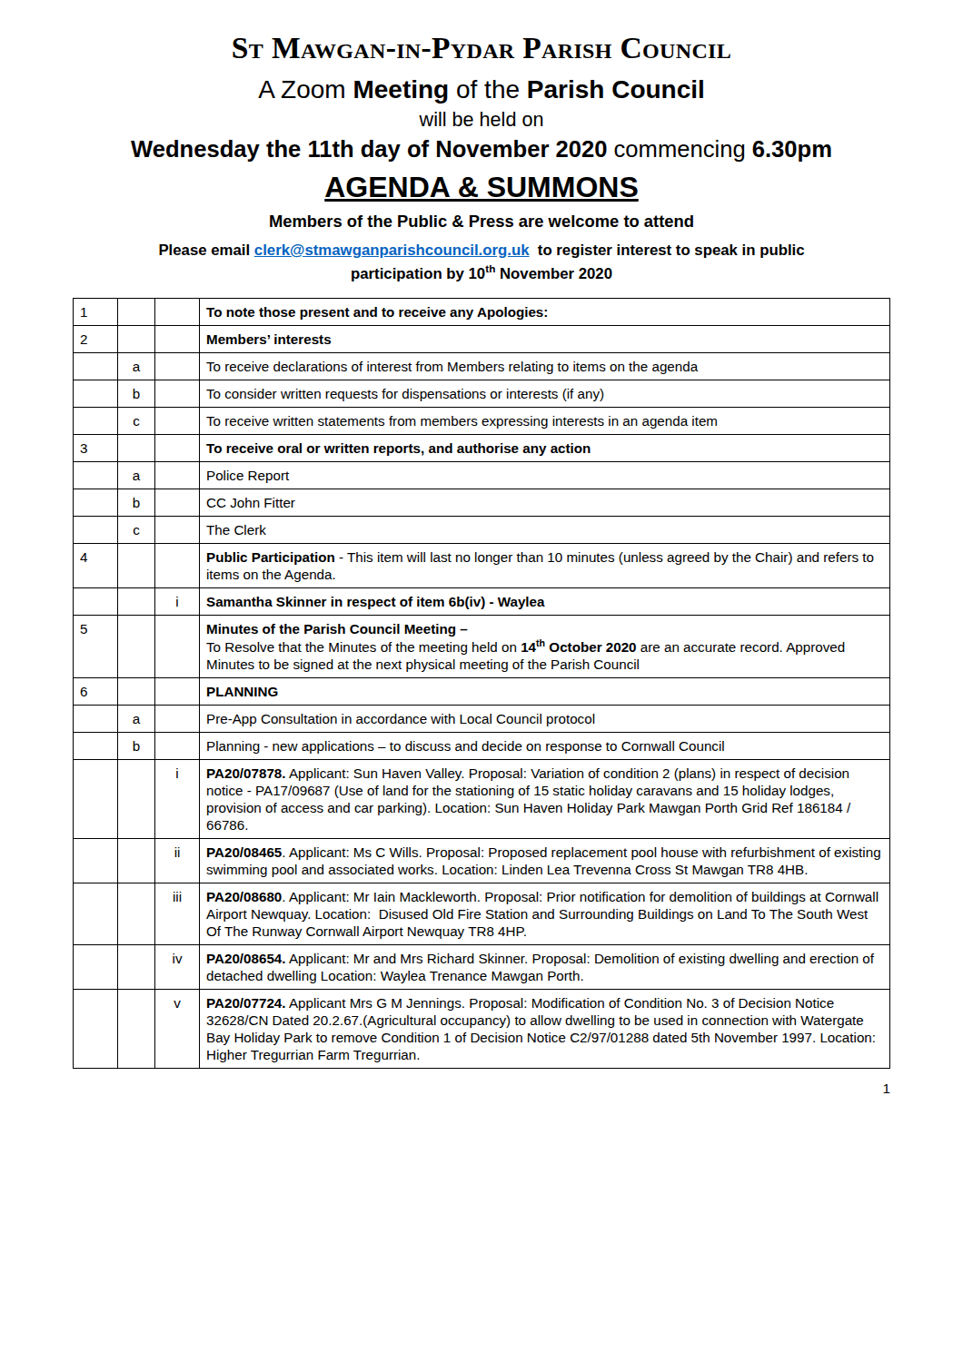St Mawgan-in-Pydar Parish Council
A Zoom Meeting of the Parish Council
will be held on
Wednesday the 11th day of November 2020 commencing 6.30pm
AGENDA & SUMMONS
Members of the Public & Press are welcome to attend
Please email clerk@stmawganparishcouncil.org.uk to register interest to speak in public participation by 10th November 2020
| 1 | | | To note those present and to receive any Apologies: |
| 2 | | | Members’ interests |
| | a | | To receive declarations of interest from Members relating to items on the agenda |
| | b | | To consider written requests for dispensations or interests (if any) |
| | c | | To receive written statements from members expressing interests in an agenda item |
| 3 | | | To receive oral or written reports, and authorise any action |
| | a | | Police Report |
| | b | | CC John Fitter |
| | c | | The Clerk |
| 4 | | | Public Participation - This item will last no longer than 10 minutes (unless agreed by the Chair) and refers to items on the Agenda. |
| | | i | Samantha Skinner in respect of item 6b(iv) - Waylea |
| 5 | | | Minutes of the Parish Council Meeting – To Resolve that the Minutes of the meeting held on 14 th October 2020 are an accurate record. Approved Minutes to be signed at the next physical meeting of the Parish Council |
| 6 | | | PLANNING |
| | a | | Pre-App Consultation in accordance with Local Council protocol |
| | b | | Planning - new applications – to discuss and decide on response to Cornwall Council |
| | | i | PA20/07878. Applicant: Sun Haven Valley. Proposal: Variation of condition 2 (plans) in respect of decision notice - PA17/09687 (Use of land for the stationing of 15 static holiday caravans and 15 holiday lodges, provision of access and car parking). Location: Sun Haven Holiday Park Mawgan Porth Grid Ref 186184 / 66786. |
| | | ii | PA20/08465 . Applicant: Ms C Wills. Proposal: Proposed replacement pool house with refurbishment of existing swimming pool and associated works. Location: Linden Lea Trevenna Cross St Mawgan TR8 4HB. |
| | | iii | PA20/08680 . Applicant: Mr Iain Mackleworth. Proposal: Prior notification for demolition of buildings at Cornwall Airport Newquay. Location: Disused Old Fire Station and Surrounding Buildings on Land To The South West Of The Runway Cornwall Airport Newquay TR8 4HP. |
| | | iv | PA20/08654. Applicant: Mr and Mrs Richard Skinner. Proposal: Demolition of existing dwelling and erection of detached dwelling Location: Waylea Trenance Mawgan Porth. |
| | | v | PA20/07724. Applicant Mrs G M Jennings. Proposal: Modification of Condition No. 3 of Decision Notice 32628/CN Dated 20.2.67.(Agricultural occupancy) to allow dwelling to be used in connection with Watergate Bay Holiday Park to remove Condition 1 of Decision Notice C2/97/01288 dated 5th November 1997. Location: Higher Tregurrian Farm Tregurrian. |
1